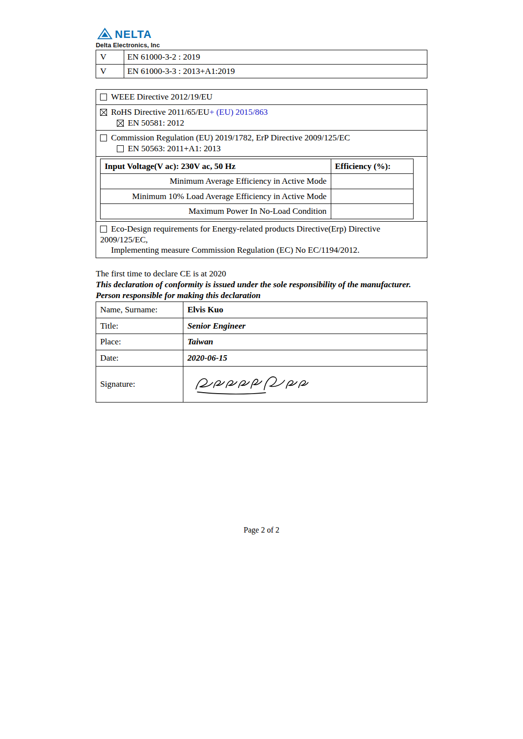Delta Electronics, Inc
| V | EN 61000-3-2 : 2019 |
| V | EN 61000-3-3 : 2013+A1:2019 |
| WEEE Directive 2012/19/EU |
| RoHS Directive 2011/65/EU + (EU) 2015/863 EN 50581: 2012 |
| Commission Regulation (EU) 2019/1782, ErP Directive 2009/125/EC EN 50563: 2011+A1: 2013 |
| / Input Voltage(V ac): 230V ac, 50 Hz / Efficiency (%): / / / Minimum Average Efficiency in Active Mode / / / / Minimum 10% Load Average Efficiency in Active Mode / / / / Maximum Power In No-Load Condition / / / |
| Eco-Design requirements for Energy-related products Directive(Erp) Directive 2009/125/EC, Implementing measure Commission Regulation (EC) No EC/1194/2012. |
The first time to declare CE is at 2020
This declaration of conformity is issued under the sole responsibility of the manufacturer.
Person responsible for making this declaration
| Name, Surname: | Elvis Kuo |
| Title: | Senior Engineer |
| Place: | Taiwan |
| Date: | 2020-06-15 |
| Signature: | |
Page 2 of 2